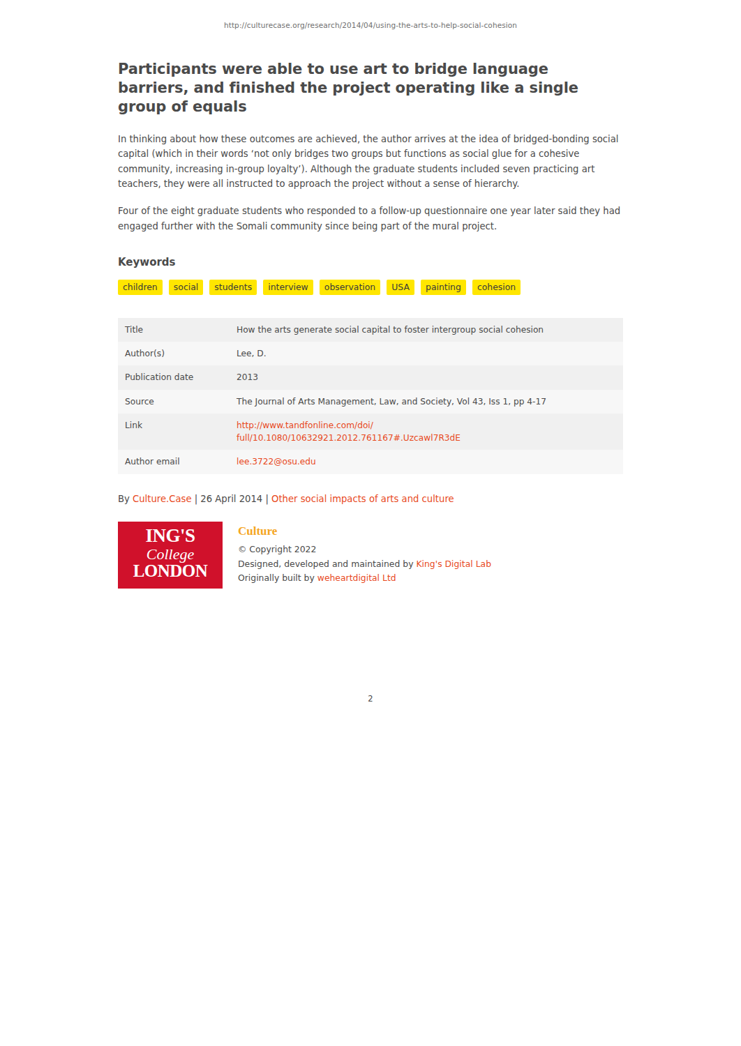http://culturecase.org/research/2014/04/using-the-arts-to-help-social-cohesion
Participants were able to use art to bridge language barriers, and finished the project operating like a single group of equals
In thinking about how these outcomes are achieved, the author arrives at the idea of bridged-bonding social capital (which in their words ‘not only bridges two groups but functions as social glue for a cohesive community, increasing in-group loyalty’). Although the graduate students included seven practicing art teachers, they were all instructed to approach the project without a sense of hierarchy.
Four of the eight graduate students who responded to a follow-up questionnaire one year later said they had engaged further with the Somali community since being part of the mural project.
Keywords
children social students interview observation USA painting cohesion
| Title | How the arts generate social capital to foster intergroup social cohesion |
| Author(s) | Lee, D. |
| Publication date | 2013 |
| Source | The Journal of Arts Management, Law, and Society, Vol 43, Iss 1, pp 4-17 |
| Link | http://www.tandfonline.com/doi/ full/10.1080/10632921.2012.761167#.Uzcawl7R3dE |
| Author email | lee.3722@osu.edu |
By Culture.Case | 26 April 2014 | Other social impacts of arts and culture
ING'S
College
LONDON
Culture © Copyright 2022
Designed, developed and maintained by King's Digital Lab
Originally built by weheartdigital Ltd
2